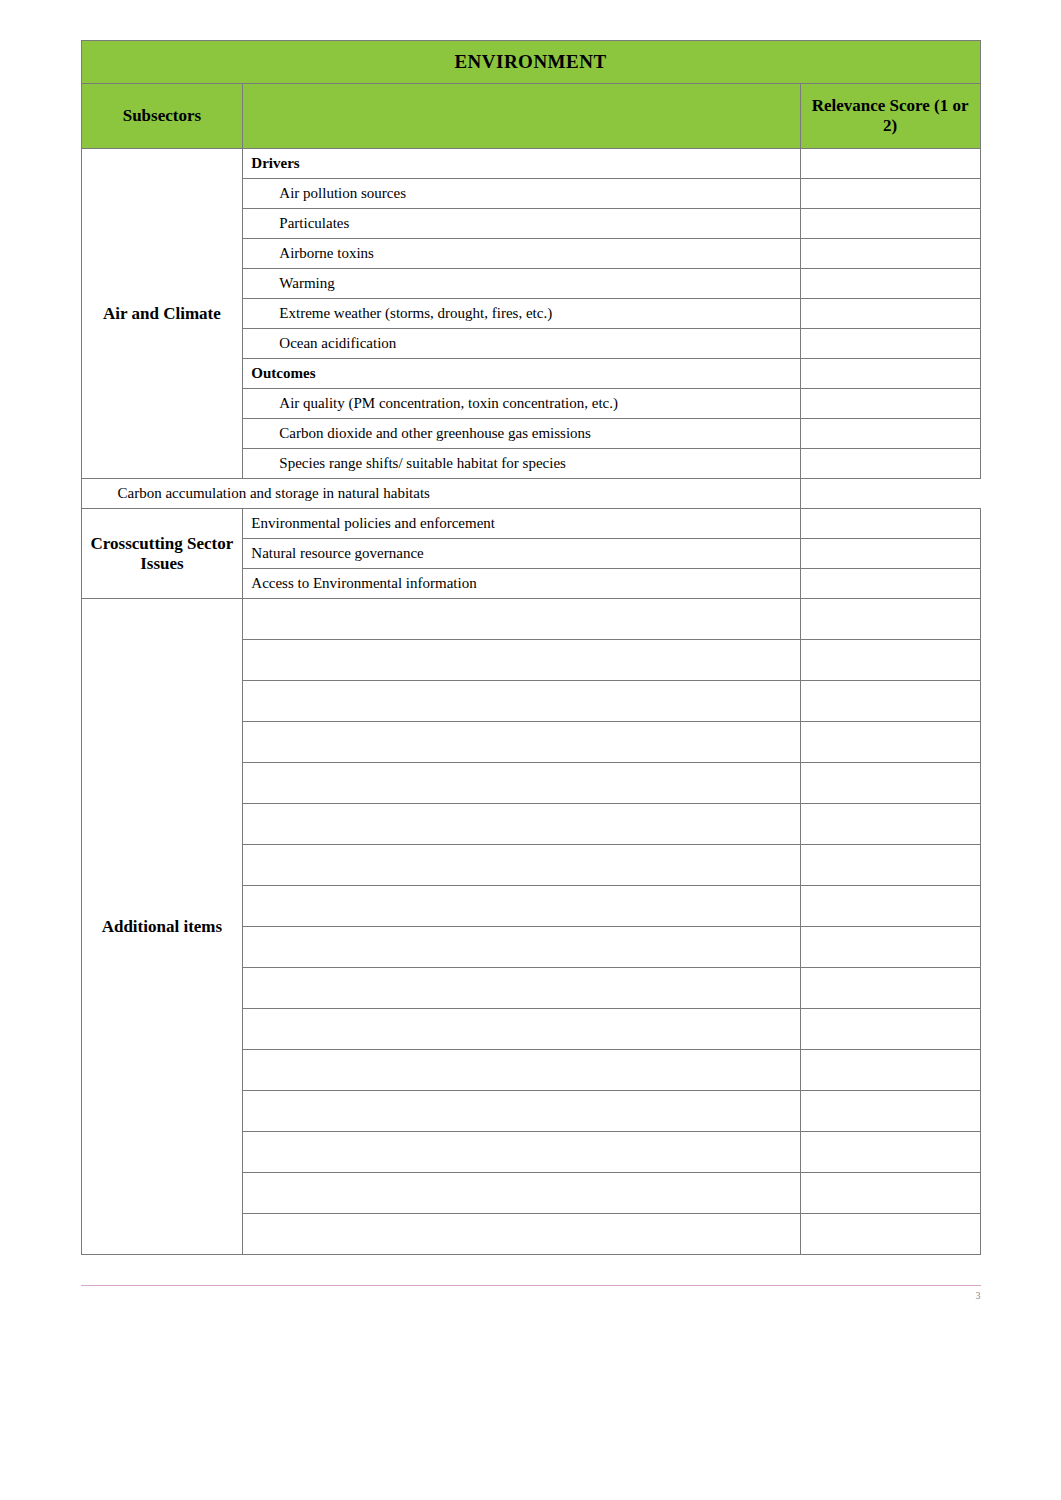| ENVIRONMENT |
| --- |
| Subsectors | | Relevance Score (1 or 2) |
| Air and Climate | Drivers | |
| Air pollution sources | |
| Particulates | |
| Airborne toxins | |
| Warming | |
| Extreme weather (storms, drought, fires, etc.) | |
| Ocean acidification | |
| Outcomes | |
| Air quality (PM concentration, toxin concentration, etc.) | |
| Carbon dioxide and other greenhouse gas emissions | |
| Species range shifts/ suitable habitat for species | |
| Carbon accumulation and storage in natural habitats |
| Crosscutting Sector Issues | Environmental policies and enforcement | |
| Natural resource governance | |
| Access to Environmental information | |
| Additional items | | |
3